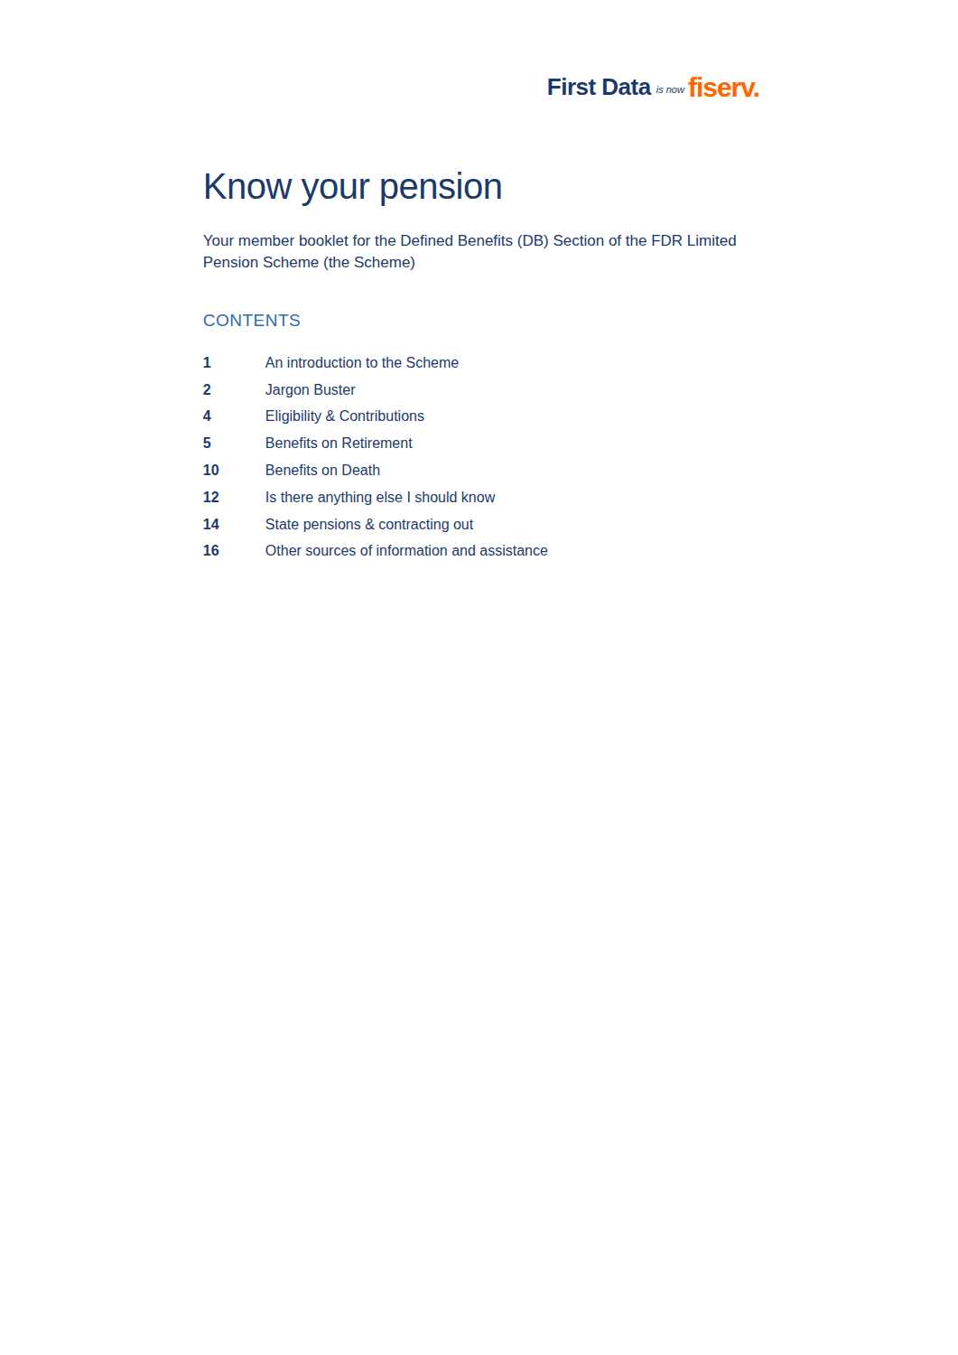First Data is now fiserv.
Know your pension
Your member booklet for the Defined Benefits (DB) Section of the FDR Limited Pension Scheme (the Scheme)
CONTENTS
| 1 | An introduction to the Scheme |
| 2 | Jargon Buster |
| 4 | Eligibility & Contributions |
| 5 | Benefits on Retirement |
| 10 | Benefits on Death |
| 12 | Is there anything else I should know |
| 14 | State pensions & contracting out |
| 16 | Other sources of information and assistance |